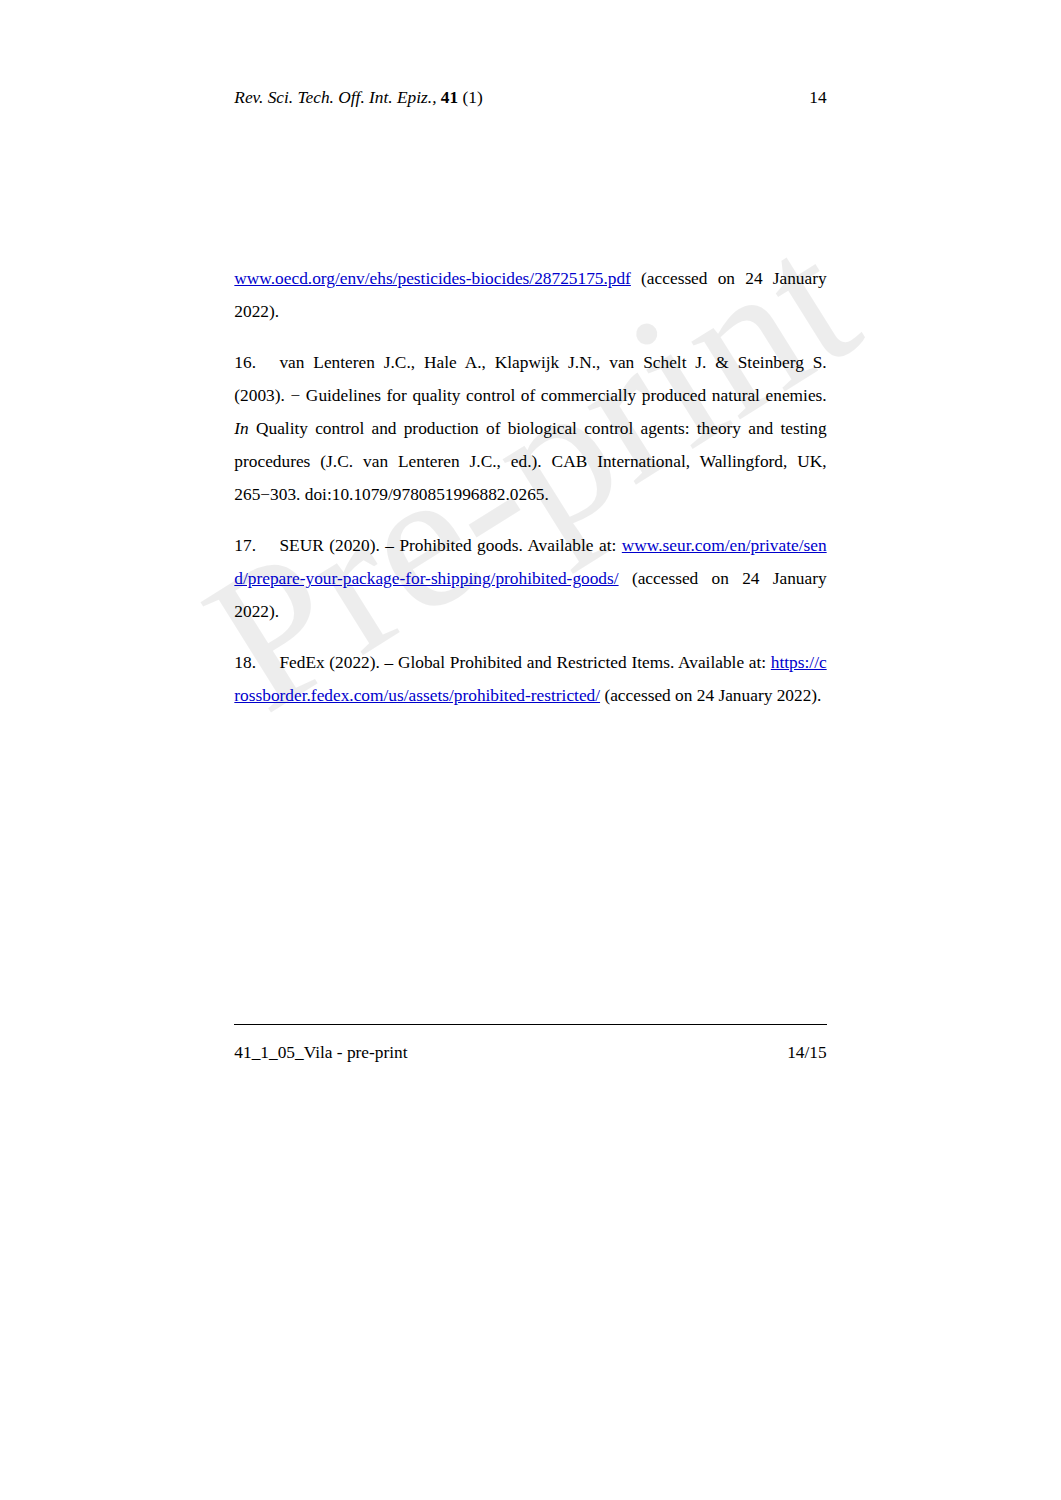Pre-print
Rev. Sci. Tech. Off. Int. Epiz., 41 (1) 14
www.oecd.org/env/ehs/pesticides-biocides/28725175.pdf (accessed on 24 January 2022).
16. van Lenteren J.C., Hale A., Klapwijk J.N., van Schelt J. & Steinberg S. (2003). − Guidelines for quality control of commercially produced natural enemies. In Quality control and production of biological control agents: theory and testing procedures (J.C. van Lenteren J.C., ed.). CAB International, Wallingford, UK, 265−303. doi:10.1079/9780851996882.0265.
17. SEUR (2020). – Prohibited goods. Available at: www.seur.com/en/private/send/prepare-your-package-for-shipping/prohibited-goods/ (accessed on 24 January 2022).
18. FedEx (2022). – Global Prohibited and Restricted Items. Available at: https://crossborder.fedex.com/us/assets/prohibited-restricted/ (accessed on 24 January 2022).
41_1_05_Vila - pre-print 14/15